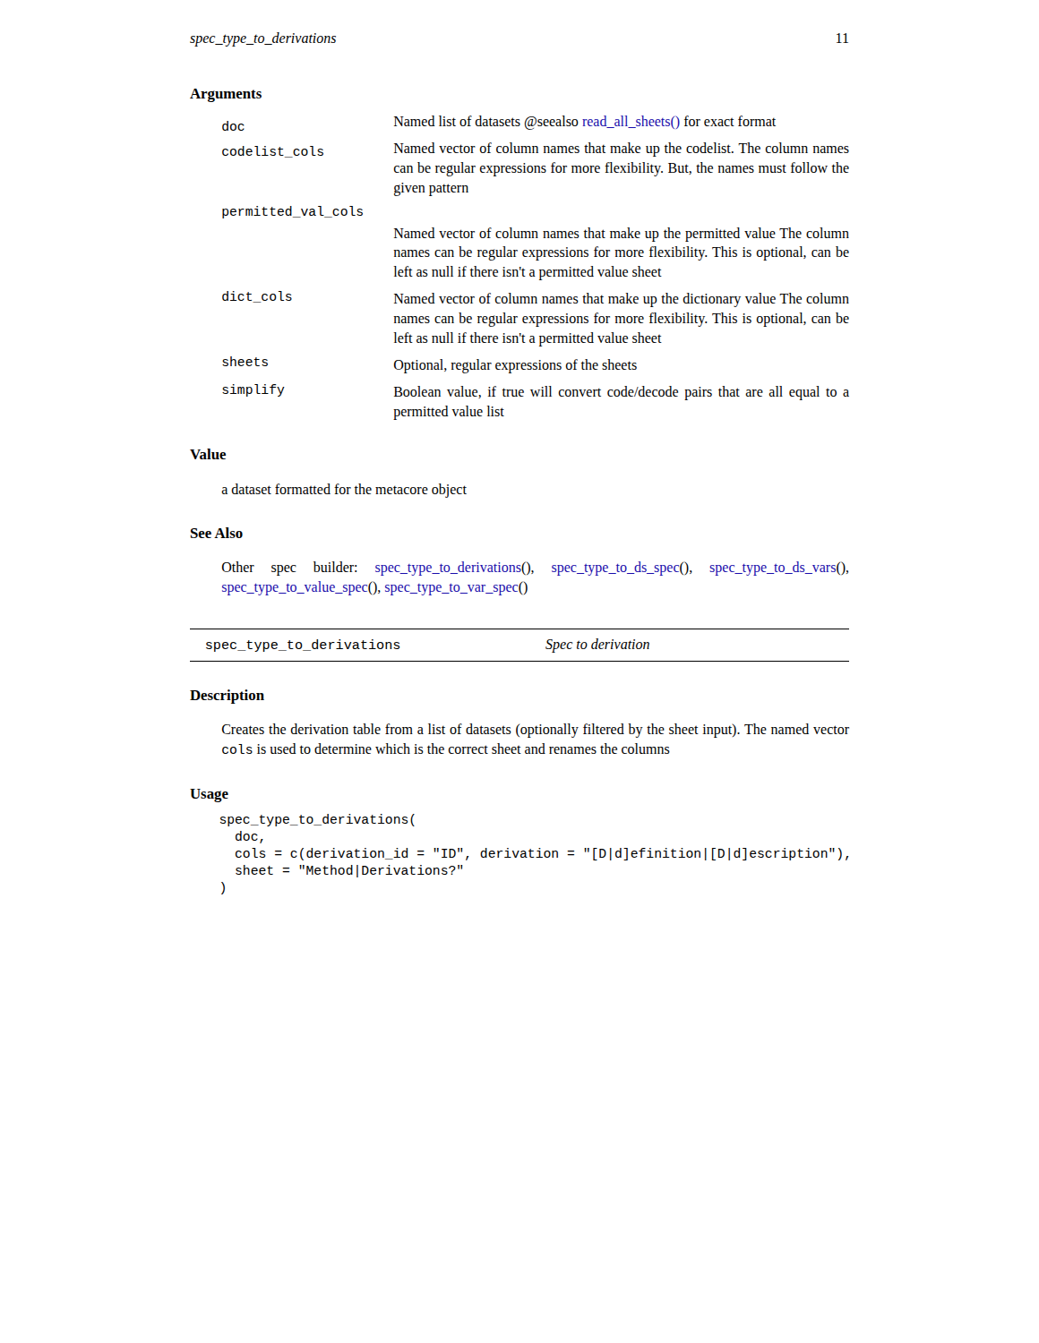spec_type_to_derivations 11
Arguments
doc
Named list of datasets @seealso read_all_sheets() for exact format
codelist_cols
Named vector of column names that make up the codelist. The column names can be regular expressions for more flexibility. But, the names must follow the given pattern
permitted_val_cols
Named vector of column names that make up the permitted value The column names can be regular expressions for more flexibility. This is optional, can be left as null if there isn't a permitted value sheet
dict_cols
Named vector of column names that make up the dictionary value The column names can be regular expressions for more flexibility. This is optional, can be left as null if there isn't a permitted value sheet
sheets
Optional, regular expressions of the sheets
simplify
Boolean value, if true will convert code/decode pairs that are all equal to a permitted value list
Value
a dataset formatted for the metacore object
See Also
Other spec builder: spec_type_to_derivations(), spec_type_to_ds_spec(), spec_type_to_ds_vars(), spec_type_to_value_spec(), spec_type_to_var_spec()
spec_type_to_derivations Spec to derivation
Description
Creates the derivation table from a list of datasets (optionally filtered by the sheet input). The named vector cols is used to determine which is the correct sheet and renames the columns
Usage
spec_type_to_derivations(
  doc,
  cols = c(derivation_id = "ID", derivation = "[D|d]efinition|[D|d]escription"),
  sheet = "Method|Derivations?"
)